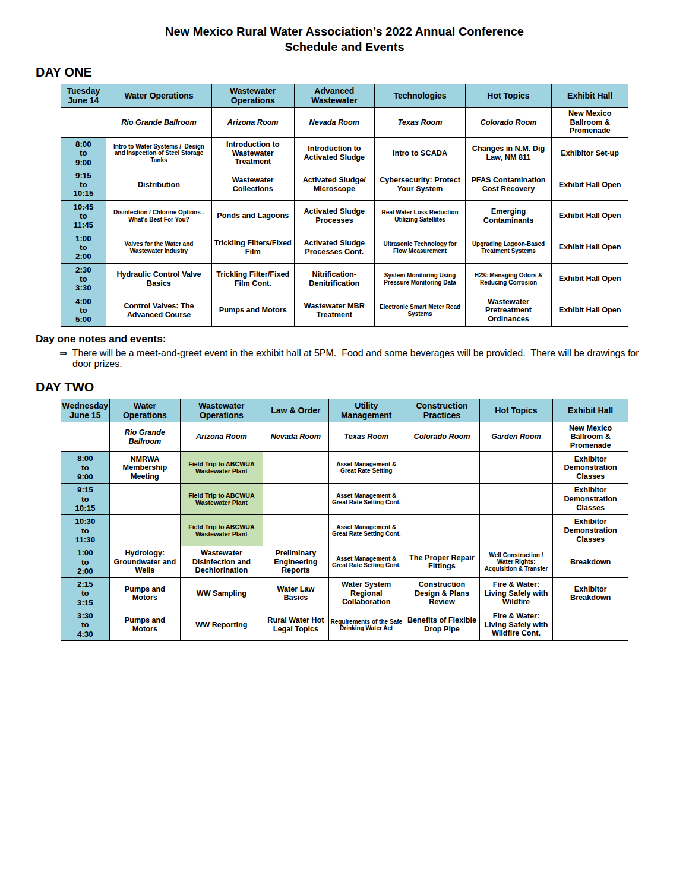New Mexico Rural Water Association’s 2022 Annual Conference
Schedule and Events
DAY ONE
| Tuesday June 14 | Water Operations | Wastewater Operations | Advanced Wastewater | Technologies | Hot Topics | Exhibit Hall |
| | Rio Grande Ballroom | Arizona Room | Nevada Room | Texas Room | Colorado Room | New Mexico Ballroom & Promenade |
| 8:00 to 9:00 | Intro to Water Systems / Design and Inspection of Steel Storage Tanks | Introduction to Wastewater Treatment | Introduction to Activated Sludge | Intro to SCADA | Changes in N.M. Dig Law, NM 811 | Exhibitor Set-up |
| 9:15 to 10:15 | Distribution | Wastewater Collections | Activated Sludge/ Microscope | Cybersecurity: Protect Your System | PFAS Contamination Cost Recovery | Exhibit Hall Open |
| 10:45 to 11:45 | Disinfection / Chlorine Options - What's Best For You? | Ponds and Lagoons | Activated Sludge Processes | Real Water Loss Reduction Utilizing Satellites | Emerging Contaminants | Exhibit Hall Open |
| 1:00 to 2:00 | Valves for the Water and Wastewater Industry | Trickling Filters/Fixed Film | Activated Sludge Processes Cont. | Ultrasonic Technology for Flow Measurement | Upgrading Lagoon-Based Treatment Systems | Exhibit Hall Open |
| 2:30 to 3:30 | Hydraulic Control Valve Basics | Trickling Filter/Fixed Film Cont. | Nitrification-Denitrification | System Monitoring Using Pressure Monitoring Data | H2S: Managing Odors & Reducing Corrosion | Exhibit Hall Open |
| 4:00 to 5:00 | Control Valves: The Advanced Course | Pumps and Motors | Wastewater MBR Treatment | Electronic Smart Meter Read Systems | Wastewater Pretreatment Ordinances | Exhibit Hall Open |
Day one notes and events:
⇒ There will be a meet-and-greet event in the exhibit hall at 5PM. Food and some beverages will be provided. There will be drawings for door prizes.
DAY TWO
| Wednesday June 15 | Water Operations | Wastewater Operations | Law & Order | Utility Management | Construction Practices | Hot Topics | Exhibit Hall |
| | Rio Grande Ballroom | Arizona Room | Nevada Room | Texas Room | Colorado Room | Garden Room | New Mexico Ballroom & Promenade |
| 8:00 to 9:00 | NMRWA Membership Meeting | Field Trip to ABCWUA Wastewater Plant | | Asset Management & Great Rate Setting | | | Exhibitor Demonstration Classes |
| 9:15 to 10:15 | | Field Trip to ABCWUA Wastewater Plant | | Asset Management & Great Rate Setting Cont. | | | Exhibitor Demonstration Classes |
| 10:30 to 11:30 | | Field Trip to ABCWUA Wastewater Plant | | Asset Management & Great Rate Setting Cont. | | | Exhibitor Demonstration Classes |
| 1:00 to 2:00 | Hydrology: Groundwater and Wells | Wastewater Disinfection and Dechlorination | Preliminary Engineering Reports | Asset Management & Great Rate Setting Cont. | The Proper Repair Fittings | Well Construction / Water Rights: Acquisition & Transfer | Breakdown |
| 2:15 to 3:15 | Pumps and Motors | WW Sampling | Water Law Basics | Water System Regional Collaboration | Construction Design & Plans Review | Fire & Water: Living Safely with Wildfire | Exhibitor Breakdown |
| 3:30 to 4:30 | Pumps and Motors | WW Reporting | Rural Water Hot Legal Topics | Requirements of the Safe Drinking Water Act | Benefits of Flexible Drop Pipe | Fire & Water: Living Safely with Wildfire Cont. | |